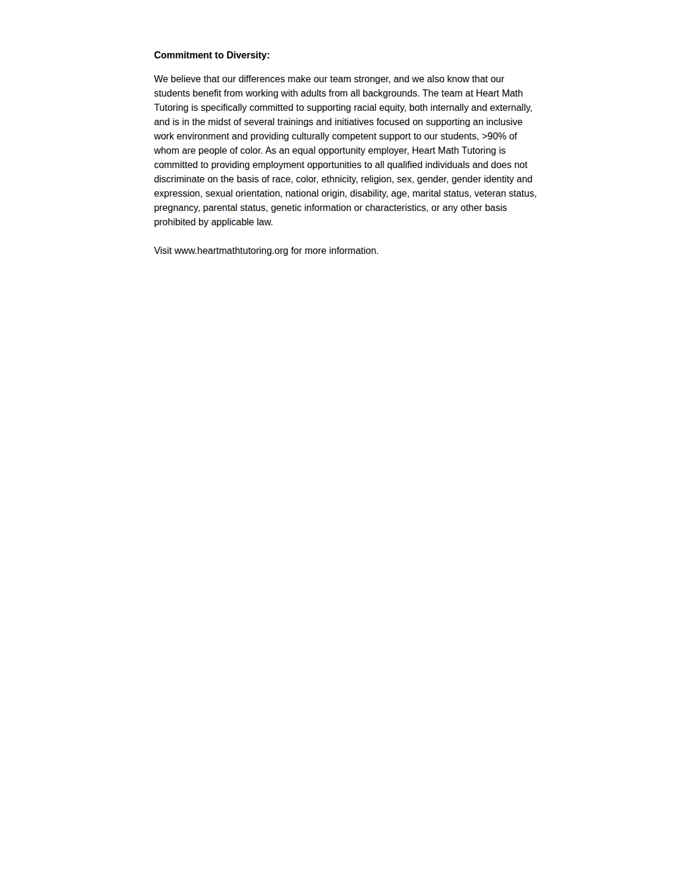Commitment to Diversity:
We believe that our differences make our team stronger, and we also know that our students benefit from working with adults from all backgrounds. The team at Heart Math Tutoring is specifically committed to supporting racial equity, both internally and externally, and is in the midst of several trainings and initiatives focused on supporting an inclusive work environment and providing culturally competent support to our students, >90% of whom are people of color. As an equal opportunity employer, Heart Math Tutoring is committed to providing employment opportunities to all qualified individuals and does not discriminate on the basis of race, color, ethnicity, religion, sex, gender, gender identity and expression, sexual orientation, national origin, disability, age, marital status, veteran status, pregnancy, parental status, genetic information or characteristics, or any other basis prohibited by applicable law.
Visit www.heartmathtutoring.org for more information.